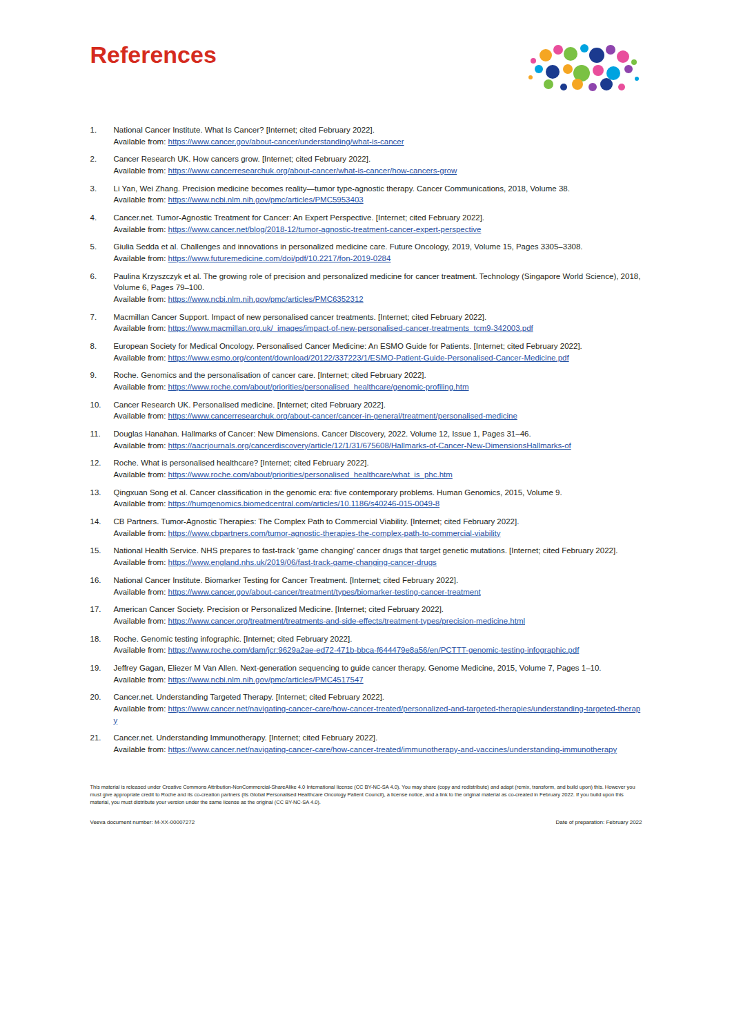References
National Cancer Institute. What Is Cancer? [Internet; cited February 2022]. Available from: https://www.cancer.gov/about-cancer/understanding/what-is-cancer
Cancer Research UK. How cancers grow. [Internet; cited February 2022]. Available from: https://www.cancerresearchuk.org/about-cancer/what-is-cancer/how-cancers-grow
Li Yan, Wei Zhang. Precision medicine becomes reality—tumor type-agnostic therapy. Cancer Communications, 2018, Volume 38. Available from: https://www.ncbi.nlm.nih.gov/pmc/articles/PMC5953403
Cancer.net. Tumor-Agnostic Treatment for Cancer: An Expert Perspective. [Internet; cited February 2022]. Available from: https://www.cancer.net/blog/2018-12/tumor-agnostic-treatment-cancer-expert-perspective
Giulia Sedda et al. Challenges and innovations in personalized medicine care. Future Oncology, 2019, Volume 15, Pages 3305–3308. Available from: https://www.futuremedicine.com/doi/pdf/10.2217/fon-2019-0284
Paulina Krzyszczyk et al. The growing role of precision and personalized medicine for cancer treatment. Technology (Singapore World Science), 2018, Volume 6, Pages 79–100. Available from: https://www.ncbi.nlm.nih.gov/pmc/articles/PMC6352312
Macmillan Cancer Support. Impact of new personalised cancer treatments. [Internet; cited February 2022]. Available from: https://www.macmillan.org.uk/_images/impact-of-new-personalised-cancer-treatments_tcm9-342003.pdf
European Society for Medical Oncology. Personalised Cancer Medicine: An ESMO Guide for Patients. [Internet; cited February 2022]. Available from: https://www.esmo.org/content/download/20122/337223/1/ESMO-Patient-Guide-Personalised-Cancer-Medicine.pdf
Roche. Genomics and the personalisation of cancer care. [Internet; cited February 2022]. Available from: https://www.roche.com/about/priorities/personalised_healthcare/genomic-profiling.htm
Cancer Research UK. Personalised medicine. [Internet; cited February 2022]. Available from: https://www.cancerresearchuk.org/about-cancer/cancer-in-general/treatment/personalised-medicine
Douglas Hanahan. Hallmarks of Cancer: New Dimensions. Cancer Discovery, 2022. Volume 12, Issue 1, Pages 31–46. Available from: https://aacrjournals.org/cancerdiscovery/article/12/1/31/675608/Hallmarks-of-Cancer-New-DimensionsHallmarks-of
Roche. What is personalised healthcare? [Internet; cited February 2022]. Available from: https://www.roche.com/about/priorities/personalised_healthcare/what_is_phc.htm
Qingxuan Song et al. Cancer classification in the genomic era: five contemporary problems. Human Genomics, 2015, Volume 9. Available from: https://humgenomics.biomedcentral.com/articles/10.1186/s40246-015-0049-8
CB Partners. Tumor-Agnostic Therapies: The Complex Path to Commercial Viability. [Internet; cited February 2022]. Available from: https://www.cbpartners.com/tumor-agnostic-therapies-the-complex-path-to-commercial-viability
National Health Service. NHS prepares to fast-track ‘game changing’ cancer drugs that target genetic mutations. [Internet; cited February 2022]. Available from: https://www.england.nhs.uk/2019/06/fast-track-game-changing-cancer-drugs
National Cancer Institute. Biomarker Testing for Cancer Treatment. [Internet; cited February 2022]. Available from: https://www.cancer.gov/about-cancer/treatment/types/biomarker-testing-cancer-treatment
American Cancer Society. Precision or Personalized Medicine. [Internet; cited February 2022]. Available from: https://www.cancer.org/treatment/treatments-and-side-effects/treatment-types/precision-medicine.html
Roche. Genomic testing infographic. [Internet; cited February 2022]. Available from: https://www.roche.com/dam/jcr:9629a2ae-ed72-471b-bbca-f644479e8a56/en/PCTTT-genomic-testing-infographic.pdf
Jeffrey Gagan, Eliezer M Van Allen. Next-generation sequencing to guide cancer therapy. Genome Medicine, 2015, Volume 7, Pages 1–10. Available from: https://www.ncbi.nlm.nih.gov/pmc/articles/PMC4517547
Cancer.net. Understanding Targeted Therapy. [Internet; cited February 2022]. Available from: https://www.cancer.net/navigating-cancer-care/how-cancer-treated/personalized-and-targeted-therapies/understanding-targeted-therapy
Cancer.net. Understanding Immunotherapy. [Internet; cited February 2022]. Available from: https://www.cancer.net/navigating-cancer-care/how-cancer-treated/immunotherapy-and-vaccines/understanding-immunotherapy
This material is released under Creative Commons Attribution-NonCommercial-ShareAlike 4.0 International license (CC BY-NC-SA 4.0). You may share (copy and redistribute) and adapt (remix, transform, and build upon) this. However you must give appropriate credit to Roche and its co-creation partners (its Global Personalised Healthcare Oncology Patient Council), a license notice, and a link to the original material as co-created in February 2022. If you build upon this material, you must distribute your version under the same license as the original (CC BY-NC-SA 4.0).
Veeva document number: M-XX-00007272 Date of preparation: February 2022